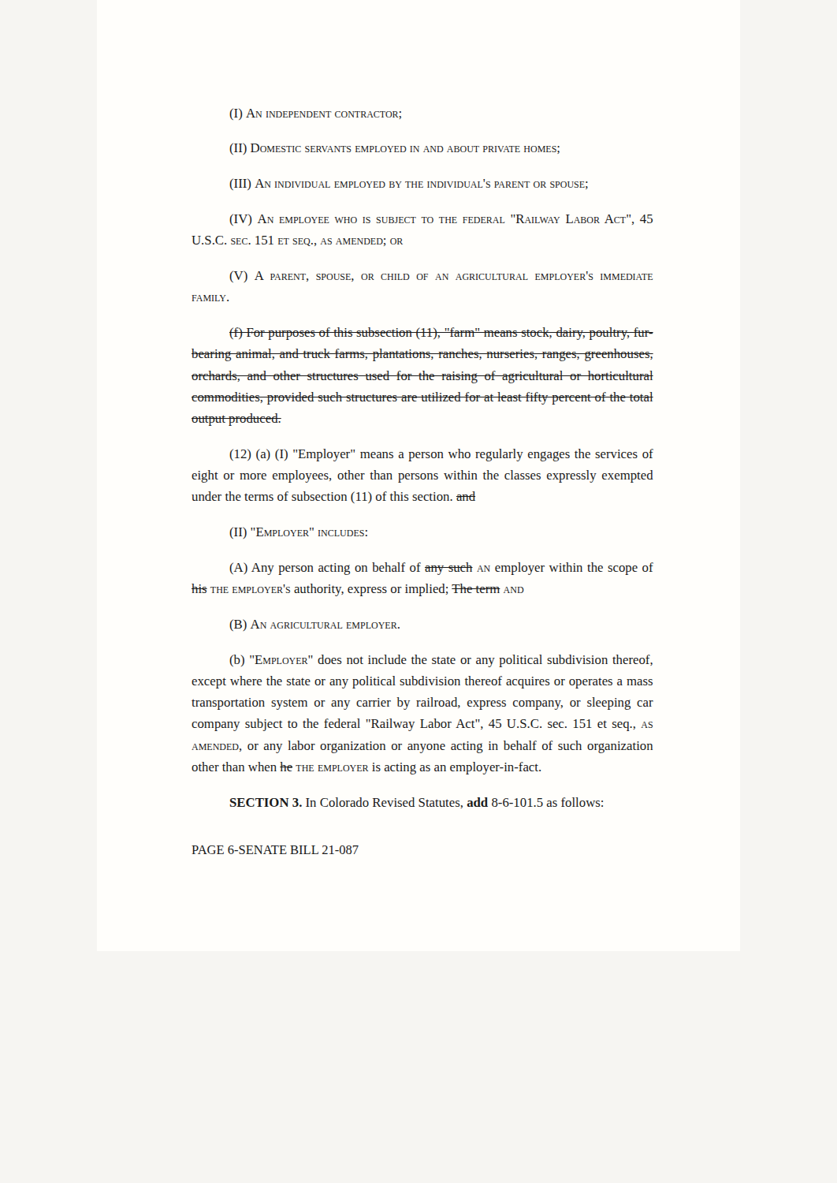(I) An independent contractor;
(II) Domestic servants employed in and about private homes;
(III) An individual employed by the individual's parent or spouse;
(IV) An employee who is subject to the federal "Railway Labor Act", 45 U.S.C. sec. 151 et seq., as amended; or
(V) A parent, spouse, or child of an agricultural employer's immediate family.
(f) For purposes of this subsection (11), "farm" means stock, dairy, poultry, fur-bearing animal, and truck farms, plantations, ranches, nurseries, ranges, greenhouses, orchards, and other structures used for the raising of agricultural or horticultural commodities, provided such structures are utilized for at least fifty percent of the total output produced.
(12) (a) (I) "Employer" means a person who regularly engages the services of eight or more employees, other than persons within the classes expressly exempted under the terms of subsection (11) of this section. and
(II) "Employer" includes:
(A) Any person acting on behalf of any such an employer within the scope of his the employer's authority, express or implied; The term and
(B) An agricultural employer.
(b) "Employer" does not include the state or any political subdivision thereof, except where the state or any political subdivision thereof acquires or operates a mass transportation system or any carrier by railroad, express company, or sleeping car company subject to the federal "Railway Labor Act", 45 U.S.C. sec. 151 et seq., as amended, or any labor organization or anyone acting in behalf of such organization other than when he the employer is acting as an employer-in-fact.
SECTION 3. In Colorado Revised Statutes, add 8-6-101.5 as follows:
PAGE 6-SENATE BILL 21-087